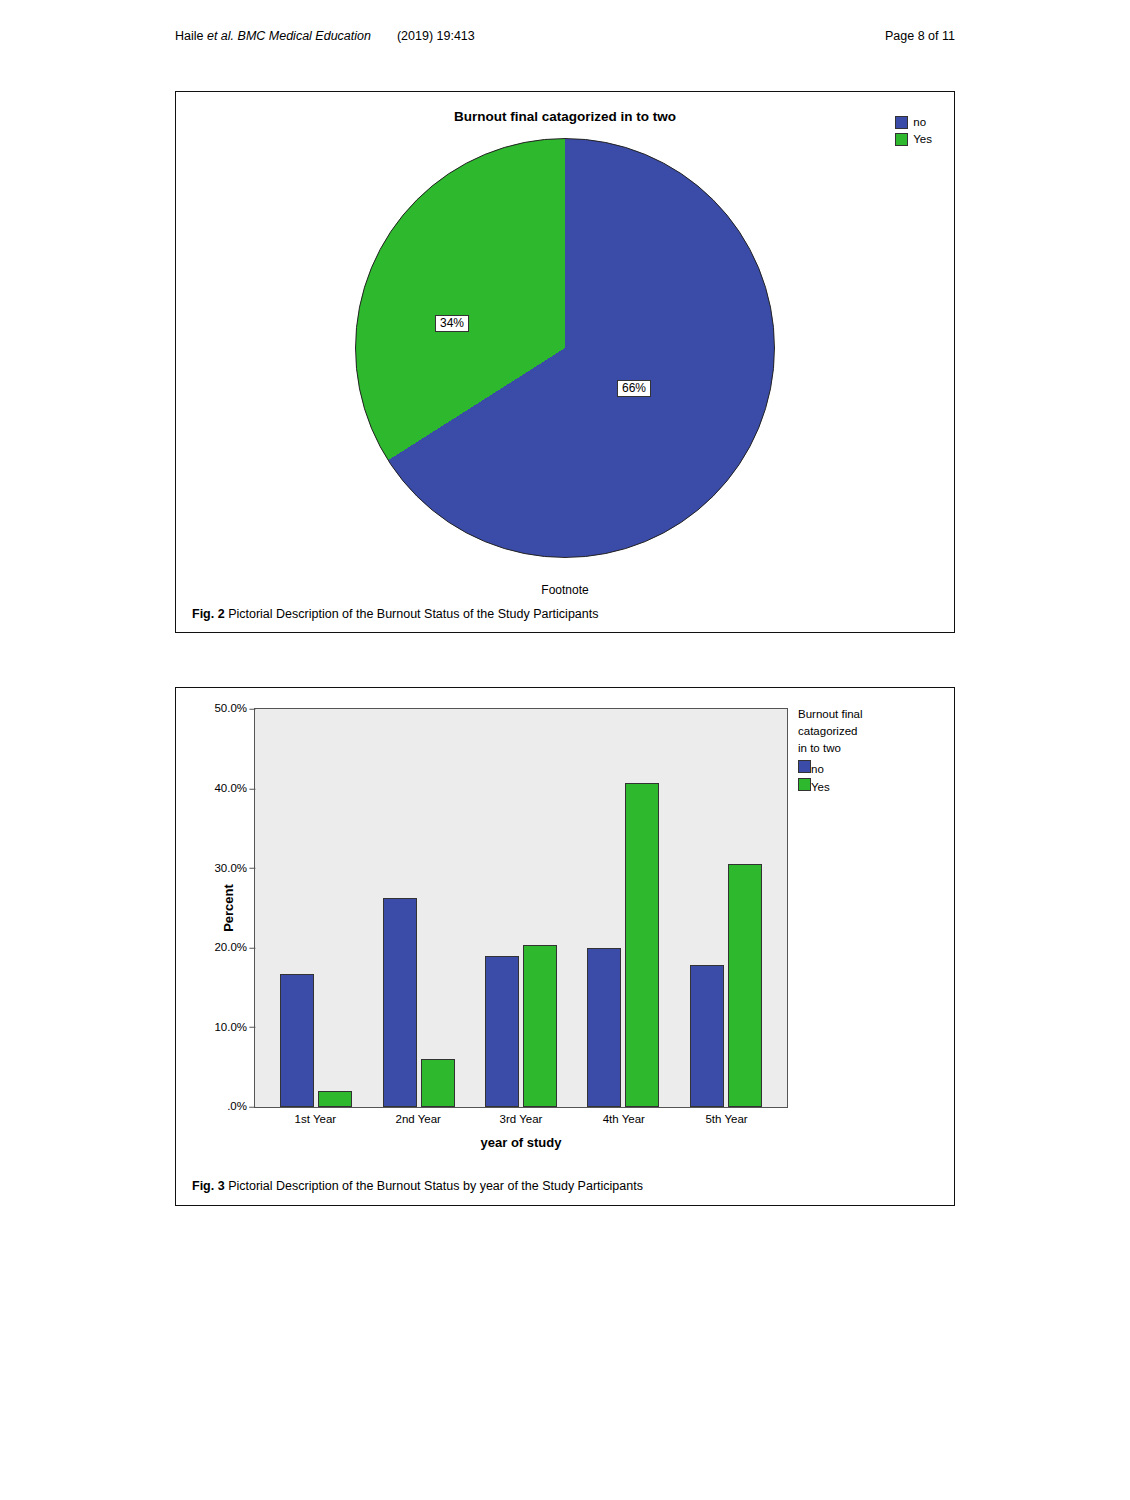Haile et al. BMC Medical Education
(2019) 19:413
Page 8 of 11
Burnout final catagorized in to two
no
Yes
66%
34%
Footnote
Fig. 2 Pictorial Description of the Burnout Status of the Study Participants
Burnout final
catagorized
in to two
no
Yes
Percent
50.0%
40.0%
30.0%
20.0%
10.0%
.0%
1st Year 2nd Year 3rd Year 4th Year 5th Year
year of study
Fig. 3 Pictorial Description of the Burnout Status by year of the Study Participants